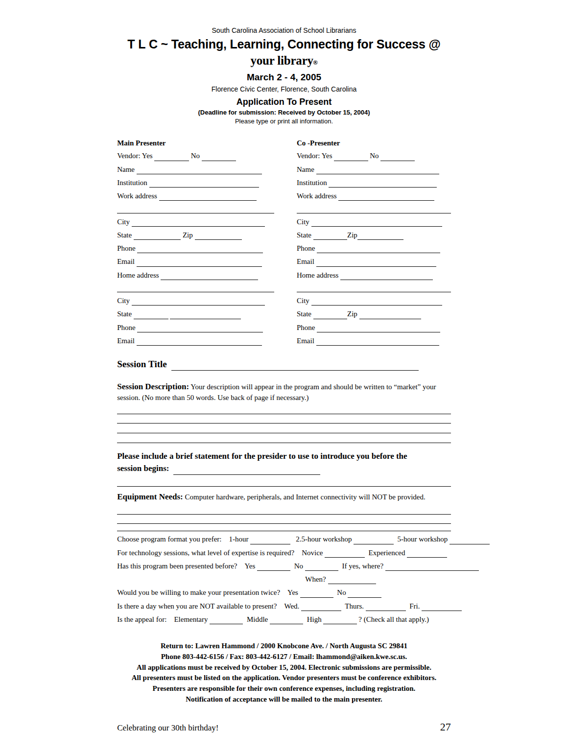South Carolina Association of School Librarians
T L C ~ Teaching, Learning, Connecting for Success @ your library®
March 2 - 4, 2005
Florence Civic Center, Florence, South Carolina
Application To Present
(Deadline for submission: Received by October 15, 2004)
Please type or print all information.
Main Presenter
Vendor: Yes No
Name
Institution
Work address
City
State Zip
Phone
Email
Home address
City
State
Phone
Email
Co -Presenter
Vendor: Yes No
Name
Institution
Work address
City
State Zip
Phone
Email
Home address
City
State Zip
Phone
Email
Session Title
Session Description: Your description will appear in the program and should be written to “market” your session. (No more than 50 words. Use back of page if necessary.)
Please include a brief statement for the presider to use to introduce you before the
session begins:
Equipment Needs: Computer hardware, peripherals, and Internet connectivity will NOT be provided.
Choose program format you prefer: 1-hour 2.5-hour workshop 5-hour workshop
For technology sessions, what level of expertise is required? Novice Experienced
Has this program been presented before? Yes No If yes, where?
When?
Would you be willing to make your presentation twice? Yes No
Is there a day when you are NOT available to present? Wed. Thurs. Fri.
Is the appeal for: Elementary Middle High ? (Check all that apply.)
Return to: Lawren Hammond / 2000 Knobcone Ave. / North Augusta SC 29841
Phone 803-442-6156 / Fax: 803-442-6127 / Email: lhammond@aiken.kwe.sc.us.
All applications must be received by October 15, 2004. Electronic submissions are permissible.
All presenters must be listed on the application. Vendor presenters must be conference exhibitors.
Presenters are responsible for their own conference expenses, including registration.
Notification of acceptance will be mailed to the main presenter.
Celebrating our 30th birthday!
27